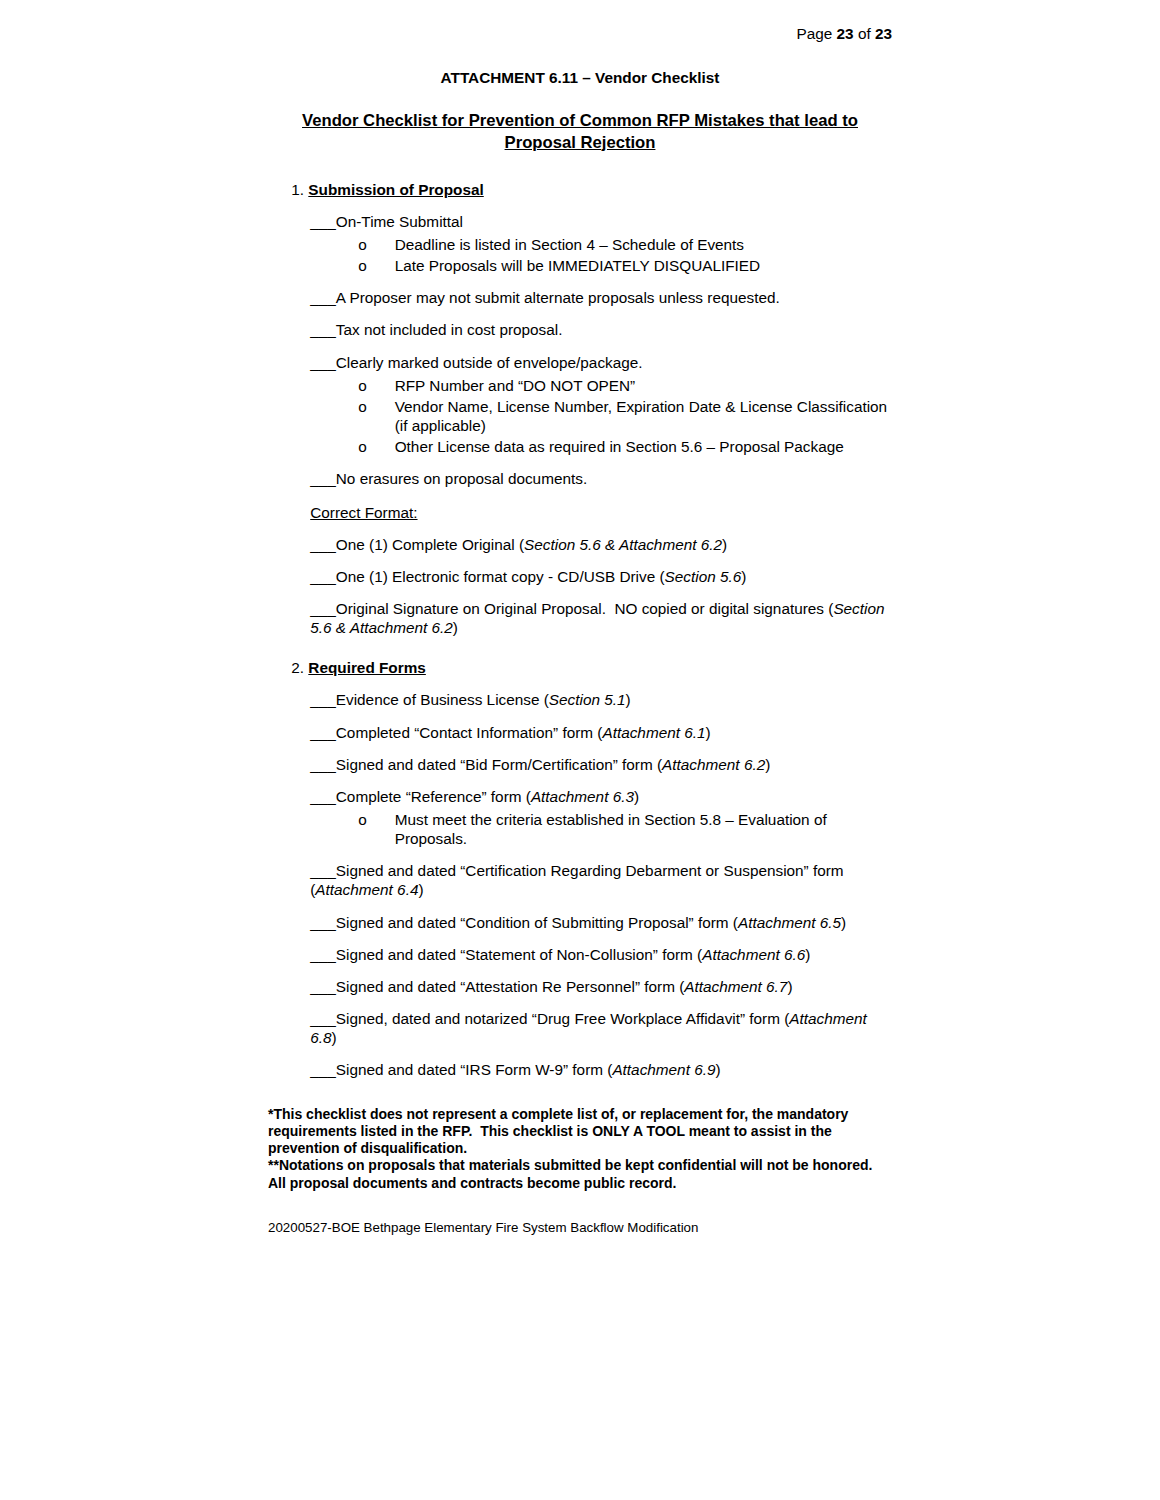Page 23 of 23
ATTACHMENT 6.11 – Vendor Checklist
Vendor Checklist for Prevention of Common RFP Mistakes that lead to Proposal Rejection
Submission of Proposal
___On-Time Submittal
Deadline is listed in Section 4 – Schedule of Events
Late Proposals will be IMMEDIATELY DISQUALIFIED
___A Proposer may not submit alternate proposals unless requested.
___Tax not included in cost proposal.
___Clearly marked outside of envelope/package.
RFP Number and “DO NOT OPEN”
Vendor Name, License Number, Expiration Date & License Classification (if applicable)
Other License data as required in Section 5.6 – Proposal Package
___No erasures on proposal documents.
Correct Format:
___One (1) Complete Original (Section 5.6 & Attachment 6.2)
___One (1) Electronic format copy - CD/USB Drive (Section 5.6)
___Original Signature on Original Proposal. NO copied or digital signatures (Section 5.6 & Attachment 6.2)
Required Forms
___Evidence of Business License (Section 5.1)
___Completed “Contact Information” form (Attachment 6.1)
___Signed and dated “Bid Form/Certification” form (Attachment 6.2)
___Complete “Reference” form (Attachment 6.3)
Must meet the criteria established in Section 5.8 – Evaluation of Proposals.
___Signed and dated “Certification Regarding Debarment or Suspension” form (Attachment 6.4)
___Signed and dated “Condition of Submitting Proposal” form (Attachment 6.5)
___Signed and dated “Statement of Non-Collusion” form (Attachment 6.6)
___Signed and dated “Attestation Re Personnel” form (Attachment 6.7)
___Signed, dated and notarized “Drug Free Workplace Affidavit” form (Attachment 6.8)
___Signed and dated “IRS Form W-9” form (Attachment 6.9)
*This checklist does not represent a complete list of, or replacement for, the mandatory requirements listed in the RFP. This checklist is ONLY A TOOL meant to assist in the prevention of disqualification.
**Notations on proposals that materials submitted be kept confidential will not be honored. All proposal documents and contracts become public record.
20200527-BOE Bethpage Elementary Fire System Backflow Modification